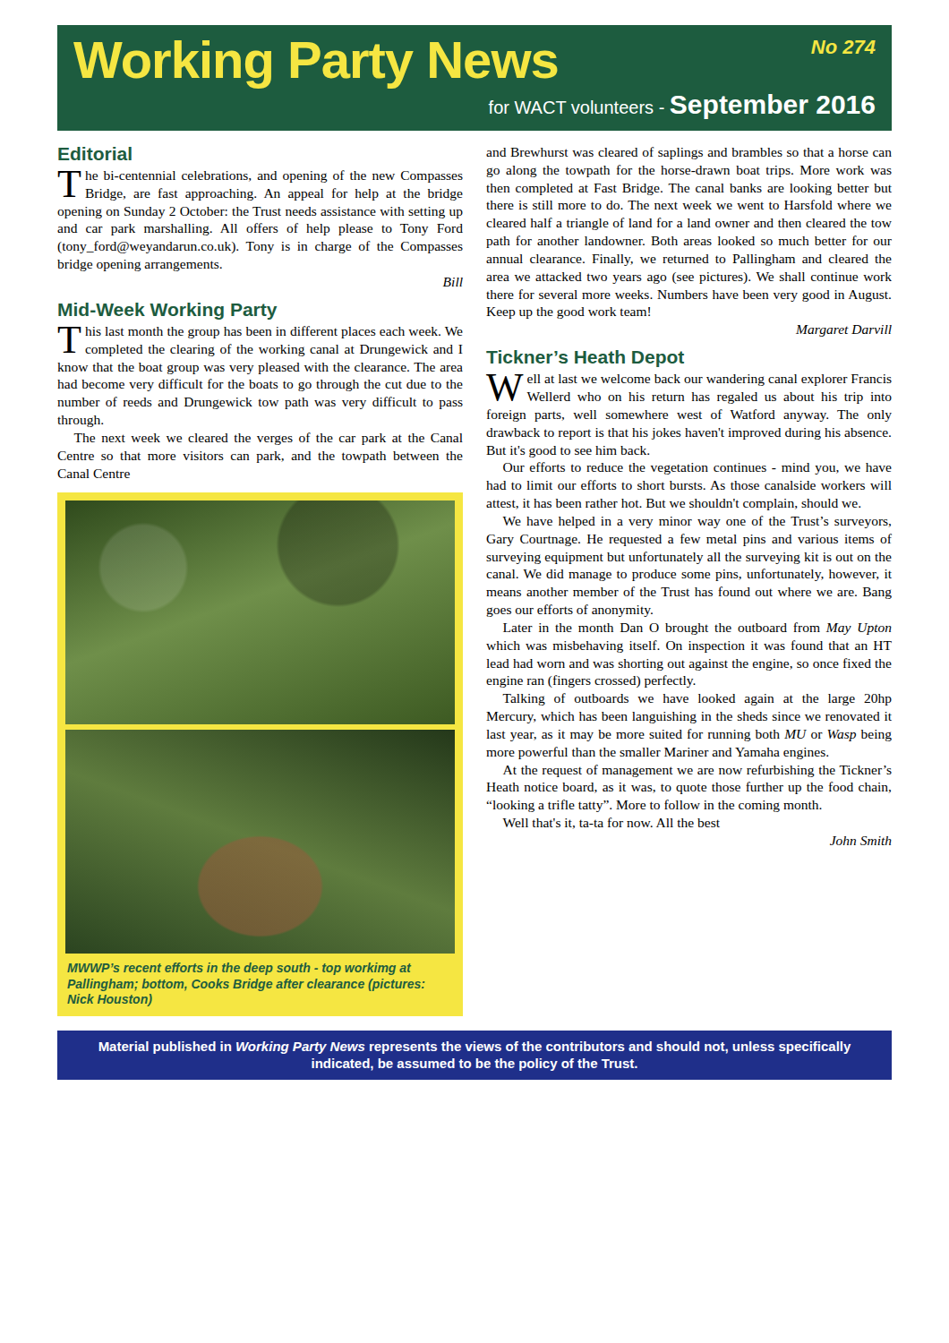No 274
Working Party News
for WACT volunteers - September 2016
Editorial
The bi-centennial celebrations, and opening of the new Compasses Bridge, are fast approaching. An appeal for help at the bridge opening on Sunday 2 October: the Trust needs assistance with setting up and car park marshalling. All offers of help please to Tony Ford (tony_ford@weyandarun.co.uk). Tony is in charge of the Compasses bridge opening arrangements.
Bill
Mid-Week Working Party
This last month the group has been in different places each week. We completed the clearing of the working canal at Drungewick and I know that the boat group was very pleased with the clearance. The area had become very difficult for the boats to go through the cut due to the number of reeds and Drungewick tow path was very difficult to pass through.
The next week we cleared the verges of the car park at the Canal Centre so that more visitors can park, and the towpath between the Canal Centre
MWWP’s recent efforts in the deep south - top workimg at Pallingham; bottom, Cooks Bridge after clearance (pictures: Nick Houston)
and Brewhurst was cleared of saplings and brambles so that a horse can go along the towpath for the horse-drawn boat trips. More work was then completed at Fast Bridge. The canal banks are looking better but there is still more to do. The next week we went to Harsfold where we cleared half a triangle of land for a land owner and then cleared the tow path for another landowner. Both areas looked so much better for our annual clearance. Finally, we returned to Pallingham and cleared the area we attacked two years ago (see pictures). We shall continue work there for several more weeks. Numbers have been very good in August. Keep up the good work team!
Margaret Darvill
Tickner’s Heath Depot
Well at last we welcome back our wandering canal explorer Francis Wellerd who on his return has regaled us about his trip into foreign parts, well somewhere west of Watford anyway. The only drawback to report is that his jokes haven't improved during his absence. But it's good to see him back.
Our efforts to reduce the vegetation continues - mind you, we have had to limit our efforts to short bursts. As those canalside workers will attest, it has been rather hot. But we shouldn't complain, should we.
We have helped in a very minor way one of the Trust’s surveyors, Gary Courtnage. He requested a few metal pins and various items of surveying equipment but unfortunately all the surveying kit is out on the canal. We did manage to produce some pins, unfortunately, however, it means another member of the Trust has found out where we are. Bang goes our efforts of anonymity.
Later in the month Dan O brought the outboard from May Upton which was misbehaving itself. On inspection it was found that an HT lead had worn and was shorting out against the engine, so once fixed the engine ran (fingers crossed) perfectly.
Talking of outboards we have looked again at the large 20hp Mercury, which has been languishing in the sheds since we renovated it last year, as it may be more suited for running both MU or Wasp being more powerful than the smaller Mariner and Yamaha engines.
At the request of management we are now refurbishing the Tickner’s Heath notice board, as it was, to quote those further up the food chain, “looking a trifle tatty”. More to follow in the coming month.
Well that's it, ta-ta for now. All the best
John Smith
Material published in Working Party News represents the views of the contributors and should not, unless specifically indicated, be assumed to be the policy of the Trust.